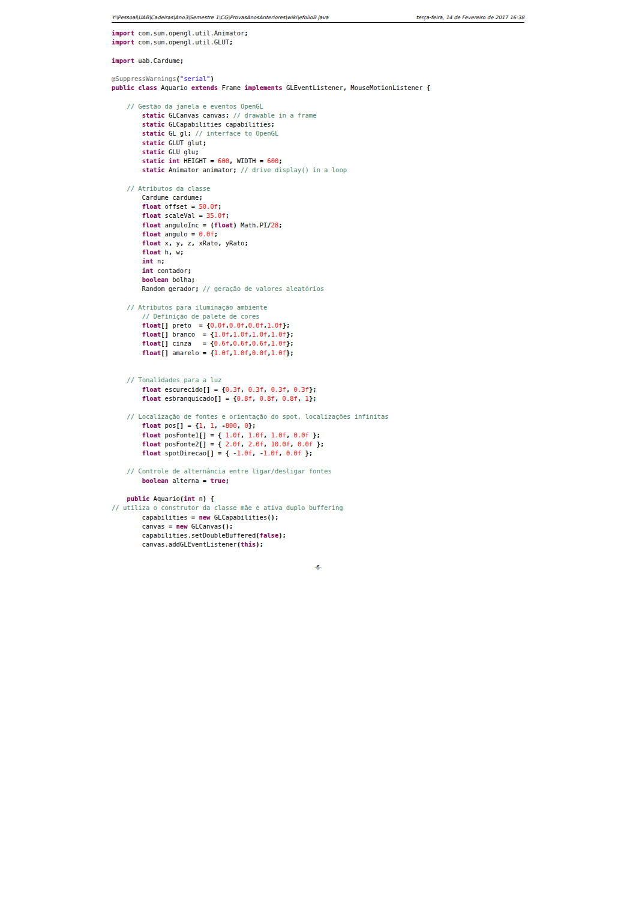Y:\Pessoal\UAB\Cadeiras\Ano3\Semestre 1\CG\ProvasAnosAnteriores\wiki\efolioB.java terça-feira, 14 de Fevereiro de 2017 16:38
import com.sun.opengl.util.Animator;
import com.sun.opengl.util.GLUT;

import uab.Cardume;

@SuppressWarnings("serial")
public class Aquario extends Frame implements GLEventListener, MouseMotionListener {

    // Gestão da janela e eventos OpenGL
        static GLCanvas canvas; // drawable in a frame
        static GLCapabilities capabilities;
        static GL gl; // interface to OpenGL
        static GLUT glut;
        static GLU glu;
        static int HEIGHT = 600, WIDTH = 600;
        static Animator animator; // drive display() in a loop

    // Atributos da classe
        Cardume cardume;
        float offset = 50.0f;
        float scaleVal = 35.0f;
        float anguloInc = (float) Math.PI/28;
        float angulo = 0.0f;
        float x, y, z, xRato, yRato;
        float h, w;
        int n;
        int contador;
        boolean bolha;
        Random gerador; // geração de valores aleatórios

    // Atributos para iluminação ambiente
        // Definição de palete de cores
        float[] preto  = {0.0f, 0.0f, 0.0f, 1.0f};
        float[] branco  = {1.0f, 1.0f, 1.0f, 1.0f};
        float[] cinza   = {0.6f, 0.6f, 0.6f, 1.0f};
        float[] amarelo = {1.0f, 1.0f, 0.0f, 1.0f};


    // Tonalidades para a luz
        float escurecido[] = {0.3f, 0.3f, 0.3f, 0.3f};
        float esbranquicado[] = {0.8f, 0.8f, 0.8f, 1};

    // Localização de fontes e orientação do spot, localizações infinitas
        float pos[] = {1, 1, -800, 0};
        float posFonte1[] = { 1.0f, 1.0f, 1.0f, 0.0f };
        float posFonte2[] = { 2.0f, 2.0f, 10.0f, 0.0f };
        float spotDirecao[] = { -1.0f, -1.0f, 0.0f };

    // Controle de alternância entre ligar/desligar fontes
        boolean alterna = true;

    public Aquario(int n) {
// utiliza o construtor da classe mãe e ativa duplo buffering
        capabilities = new GLCapabilities();
        canvas = new GLCanvas();
        capabilities.setDoubleBuffered(false);
        canvas.addGLEventListener(this);
-6-